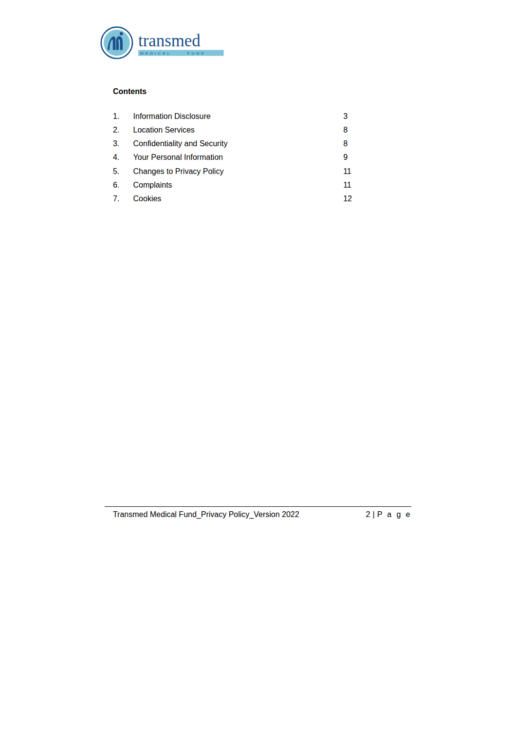transmed MEDICAL FUND
Contents
| 1. | Information Disclosure | 3 |
| 2. | Location Services | 8 |
| 3. | Confidentiality and Security | 8 |
| 4. | Your Personal Information | 9 |
| 5. | Changes to Privacy Policy | 11 |
| 6. | Complaints | 11 |
| 7. | Cookies | 12 |
Transmed Medical Fund_Privacy Policy_Version 2022
2 | P a g e